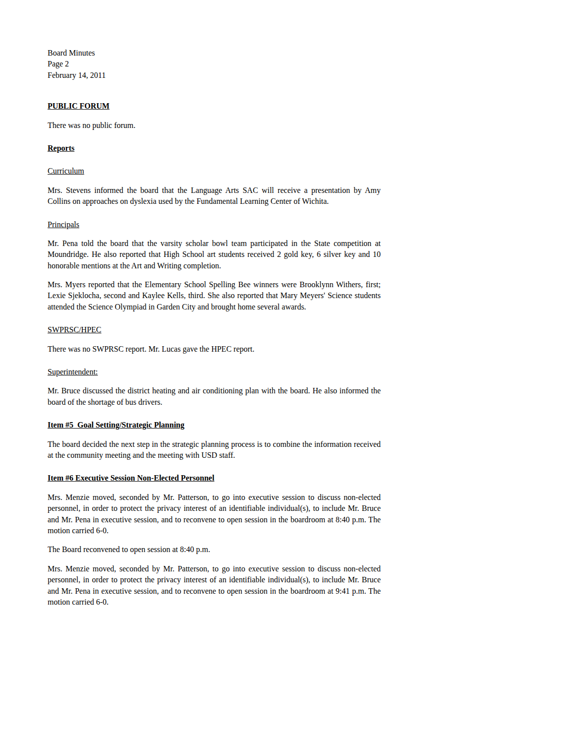Board Minutes
Page 2
February 14, 2011
PUBLIC FORUM
There was no public forum.
Reports
Curriculum
Mrs. Stevens informed the board that the Language Arts SAC will receive a presentation by Amy Collins on approaches on dyslexia used by the Fundamental Learning Center of Wichita.
Principals
Mr. Pena told the board that the varsity scholar bowl team participated in the State competition at Moundridge. He also reported that High School art students received 2 gold key, 6 silver key and 10 honorable mentions at the Art and Writing completion.
Mrs. Myers reported that the Elementary School Spelling Bee winners were Brooklynn Withers, first; Lexie Sjeklocha, second and Kaylee Kells, third. She also reported that Mary Meyers' Science students attended the Science Olympiad in Garden City and brought home several awards.
SWPRSC/HPEC
There was no SWPRSC report. Mr. Lucas gave the HPEC report.
Superintendent:
Mr. Bruce discussed the district heating and air conditioning plan with the board. He also informed the board of the shortage of bus drivers.
Item #5 Goal Setting/Strategic Planning
The board decided the next step in the strategic planning process is to combine the information received at the community meeting and the meeting with USD staff.
Item #6 Executive Session Non-Elected Personnel
Mrs. Menzie moved, seconded by Mr. Patterson, to go into executive session to discuss non-elected personnel, in order to protect the privacy interest of an identifiable individual(s), to include Mr. Bruce and Mr. Pena in executive session, and to reconvene to open session in the boardroom at 8:40 p.m. The motion carried 6-0.
The Board reconvened to open session at 8:40 p.m.
Mrs. Menzie moved, seconded by Mr. Patterson, to go into executive session to discuss non-elected personnel, in order to protect the privacy interest of an identifiable individual(s), to include Mr. Bruce and Mr. Pena in executive session, and to reconvene to open session in the boardroom at 9:41 p.m. The motion carried 6-0.